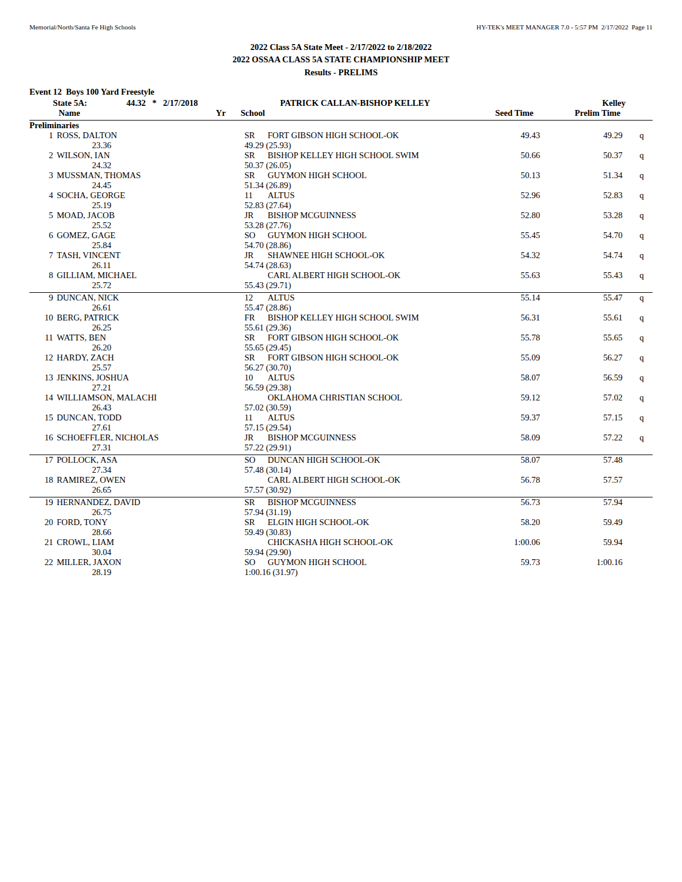Memorial/North/Santa Fe High Schools
HY-TEK's MEET MANAGER 7.0 - 5:57 PM 2/17/2022 Page 11
2022 Class 5A State Meet - 2/17/2022 to 2/18/2022
2022 OSSAA CLASS 5A STATE CHAMPIONSHIP MEET
Results - PRELIMS
Event 12 Boys 100 Yard Freestyle
| | State 5A: | 44.32 * 2/17/2018 | PATRICK CALLAN-BISHOP KELLEY | Kelley |
| | Name | Yr | School | Seed Time | Prelim Time | |
| Preliminaries |
| 1 | ROSS, DALTON | SR | FORT GIBSON HIGH SCHOOL-OK | 49.43 | 49.29 | q |
| | 23.36 | 49.29 (25.93) | | | |
| 2 | WILSON, IAN | SR | BISHOP KELLEY HIGH SCHOOL SWIM | 50.66 | 50.37 | q |
| | 24.32 | 50.37 (26.05) | | | |
| 3 | MUSSMAN, THOMAS | SR | GUYMON HIGH SCHOOL | 50.13 | 51.34 | q |
| | 24.45 | 51.34 (26.89) | | | |
| 4 | SOCHA, GEORGE | 11 | ALTUS | 52.96 | 52.83 | q |
| | 25.19 | 52.83 (27.64) | | | |
| 5 | MOAD, JACOB | JR | BISHOP MCGUINNESS | 52.80 | 53.28 | q |
| | 25.52 | 53.28 (27.76) | | | |
| 6 | GOMEZ, GAGE | SO | GUYMON HIGH SCHOOL | 55.45 | 54.70 | q |
| | 25.84 | 54.70 (28.86) | | | |
| 7 | TASH, VINCENT | JR | SHAWNEE HIGH SCHOOL-OK | 54.32 | 54.74 | q |
| | 26.11 | 54.74 (28.63) | | | |
| 8 | GILLIAM, MICHAEL | | CARL ALBERT HIGH SCHOOL-OK | 55.63 | 55.43 | q |
| | 25.72 | 55.43 (29.71) | | | |
| 9 | DUNCAN, NICK | 12 | ALTUS | 55.14 | 55.47 | q |
| | 26.61 | 55.47 (28.86) | | | |
| 10 | BERG, PATRICK | FR | BISHOP KELLEY HIGH SCHOOL SWIM | 56.31 | 55.61 | q |
| | 26.25 | 55.61 (29.36) | | | |
| 11 | WATTS, BEN | SR | FORT GIBSON HIGH SCHOOL-OK | 55.78 | 55.65 | q |
| | 26.20 | 55.65 (29.45) | | | |
| 12 | HARDY, ZACH | SR | FORT GIBSON HIGH SCHOOL-OK | 55.09 | 56.27 | q |
| | 25.57 | 56.27 (30.70) | | | |
| 13 | JENKINS, JOSHUA | 10 | ALTUS | 58.07 | 56.59 | q |
| | 27.21 | 56.59 (29.38) | | | |
| 14 | WILLIAMSON, MALACHI | | OKLAHOMA CHRISTIAN SCHOOL | 59.12 | 57.02 | q |
| | 26.43 | 57.02 (30.59) | | | |
| 15 | DUNCAN, TODD | 11 | ALTUS | 59.37 | 57.15 | q |
| | 27.61 | 57.15 (29.54) | | | |
| 16 | SCHOEFFLER, NICHOLAS | JR | BISHOP MCGUINNESS | 58.09 | 57.22 | q |
| | 27.31 | 57.22 (29.91) | | | |
| 17 | POLLOCK, ASA | SO | DUNCAN HIGH SCHOOL-OK | 58.07 | 57.48 | |
| | 27.34 | 57.48 (30.14) | | | |
| 18 | RAMIREZ, OWEN | | CARL ALBERT HIGH SCHOOL-OK | 56.78 | 57.57 | |
| | 26.65 | 57.57 (30.92) | | | |
| 19 | HERNANDEZ, DAVID | SR | BISHOP MCGUINNESS | 56.73 | 57.94 | |
| | 26.75 | 57.94 (31.19) | | | |
| 20 | FORD, TONY | SR | ELGIN HIGH SCHOOL-OK | 58.20 | 59.49 | |
| | 28.66 | 59.49 (30.83) | | | |
| 21 | CROWL, LIAM | | CHICKASHA HIGH SCHOOL-OK | 1:00.06 | 59.94 | |
| | 30.04 | 59.94 (29.90) | | | |
| 22 | MILLER, JAXON | SO | GUYMON HIGH SCHOOL | 59.73 | 1:00.16 | |
| | 28.19 | 1:00.16 (31.97) | | | |